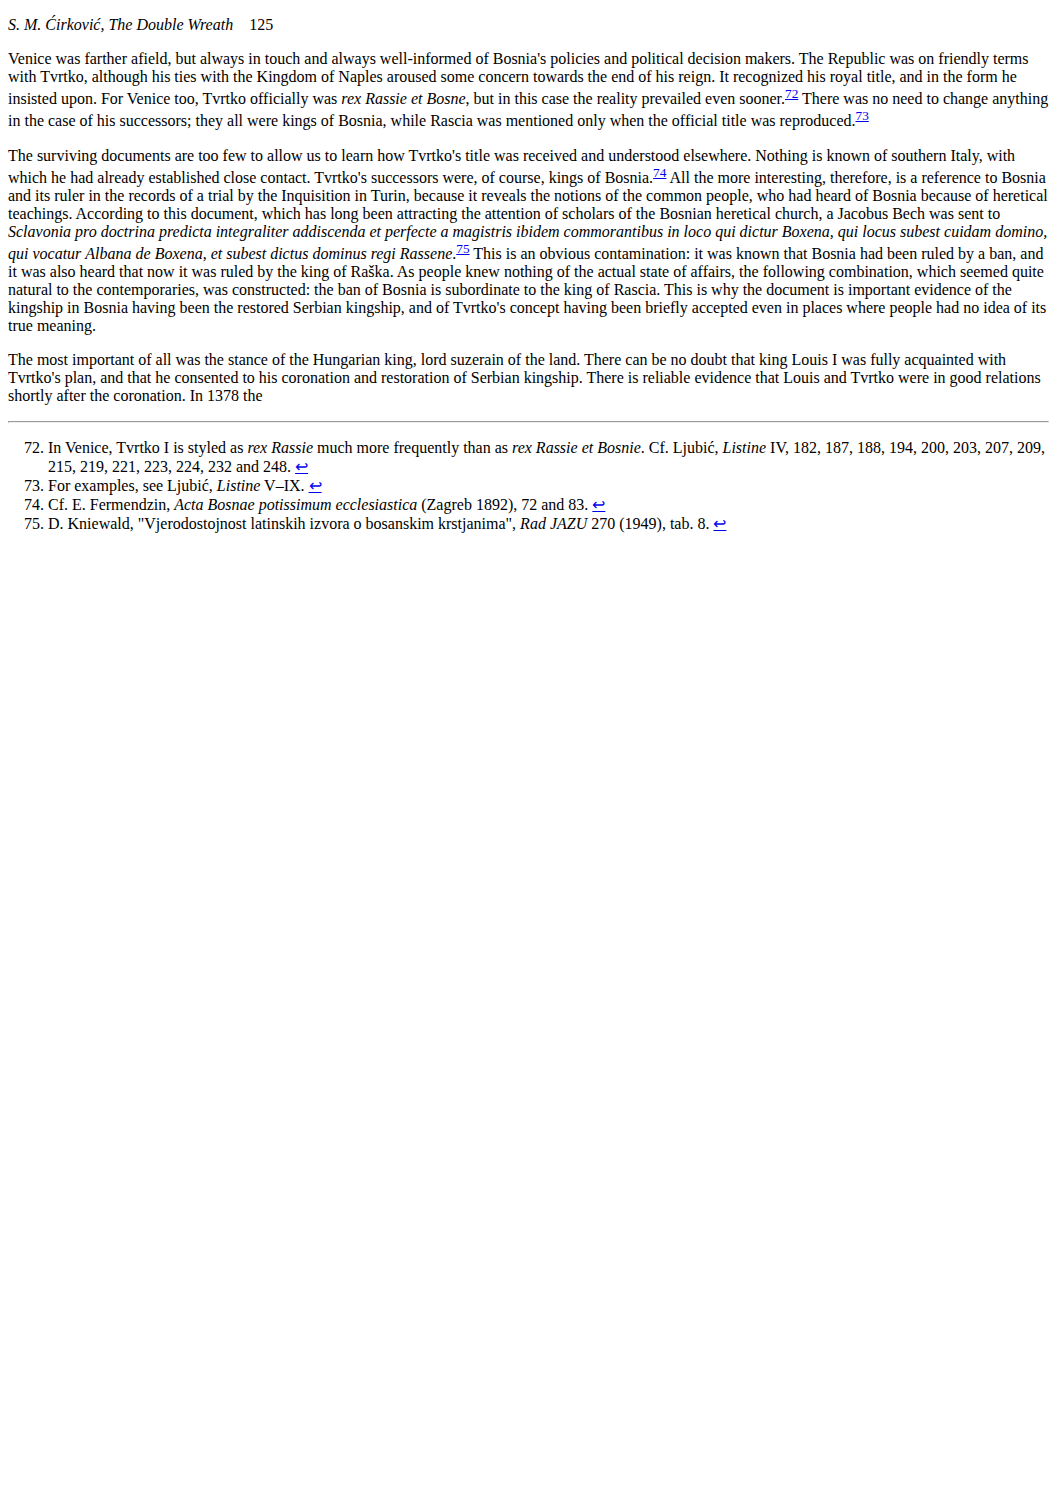S. M. Ćirković, The Double Wreath 125
Venice was farther afield, but always in touch and always well-informed of Bosnia's policies and political decision makers. The Republic was on friendly terms with Tvrtko, although his ties with the Kingdom of Naples aroused some concern towards the end of his reign. It recognized his royal title, and in the form he insisted upon. For Venice too, Tvrtko officially was rex Rassie et Bosne, but in this case the reality prevailed even sooner.72 There was no need to change anything in the case of his successors; they all were kings of Bosnia, while Rascia was mentioned only when the official title was reproduced.73
The surviving documents are too few to allow us to learn how Tvrtko's title was received and understood elsewhere. Nothing is known of southern Italy, with which he had already established close contact. Tvrtko's successors were, of course, kings of Bosnia.74 All the more interesting, therefore, is a reference to Bosnia and its ruler in the records of a trial by the Inquisition in Turin, because it reveals the notions of the common people, who had heard of Bosnia because of heretical teachings. According to this document, which has long been attracting the attention of scholars of the Bosnian heretical church, a Jacobus Bech was sent to Sclavonia pro doctrina predicta integraliter addiscenda et perfecte a magistris ibidem commorantibus in loco qui dictur Boxena, qui locus subest cuidam domino, qui vocatur Albana de Boxena, et subest dictus dominus regi Rassene.75 This is an obvious contamination: it was known that Bosnia had been ruled by a ban, and it was also heard that now it was ruled by the king of Raška. As people knew nothing of the actual state of affairs, the following combination, which seemed quite natural to the contemporaries, was constructed: the ban of Bosnia is subordinate to the king of Rascia. This is why the document is important evidence of the kingship in Bosnia having been the restored Serbian kingship, and of Tvrtko's concept having been briefly accepted even in places where people had no idea of its true meaning.
The most important of all was the stance of the Hungarian king, lord suzerain of the land. There can be no doubt that king Louis I was fully acquainted with Tvrtko's plan, and that he consented to his coronation and restoration of Serbian kingship. There is reliable evidence that Louis and Tvrtko were in good relations shortly after the coronation. In 1378 the
In Venice, Tvrtko I is styled as rex Rassie much more frequently than as rex Rassie et Bosnie. Cf. Ljubić, Listine IV, 182, 187, 188, 194, 200, 203, 207, 209, 215, 219, 221, 223, 224, 232 and 248. ↩
For examples, see Ljubić, Listine V–IX. ↩
Cf. E. Fermendzin, Acta Bosnae potissimum ecclesiastica (Zagreb 1892), 72 and 83. ↩
D. Kniewald, "Vjerodostojnost latinskih izvora o bosanskim krstjanima", Rad JAZU 270 (1949), tab. 8. ↩